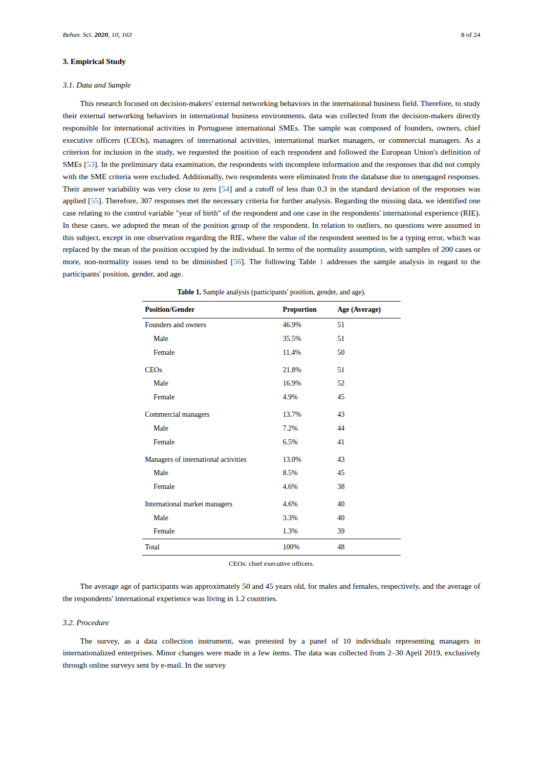Behav. Sci. 2020, 10, 163 8 of 24
3. Empirical Study
3.1. Data and Sample
This research focused on decision-makers' external networking behaviors in the international business field. Therefore, to study their external networking behaviors in international business environments, data was collected from the decision-makers directly responsible for international activities in Portuguese international SMEs. The sample was composed of founders, owners, chief executive officers (CEOs), managers of international activities, international market managers, or commercial managers. As a criterion for inclusion in the study, we requested the position of each respondent and followed the European Union's definition of SMEs [53]. In the preliminary data examination, the respondents with incomplete information and the responses that did not comply with the SME criteria were excluded. Additionally, two respondents were eliminated from the database due to unengaged responses. Their answer variability was very close to zero [54] and a cutoff of less than 0.3 in the standard deviation of the responses was applied [55]. Therefore, 307 responses met the necessary criteria for further analysis. Regarding the missing data, we identified one case relating to the control variable "year of birth" of the respondent and one case in the respondents' international experience (RIE). In these cases, we adopted the mean of the position group of the respondent. In relation to outliers, no questions were assumed in this subject, except in one observation regarding the RIE, where the value of the respondent seemed to be a typing error, which was replaced by the mean of the position occupied by the individual. In terms of the normality assumption, with samples of 200 cases or more, non-normality issues tend to be diminished [56]. The following Table 1 addresses the sample analysis in regard to the participants' position, gender, and age.
Table 1. Sample analysis (participants' position, gender, and age).
| Position/Gender | Proportion | Age (Average) |
| --- | --- | --- |
| Founders and owners | 46.9% | 51 |
| Male | 35.5% | 51 |
| Female | 11.4% | 50 |
| CEOs | 21.8% | 51 |
| Male | 16.9% | 52 |
| Female | 4.9% | 45 |
| Commercial managers | 13.7% | 43 |
| Male | 7.2% | 44 |
| Female | 6.5% | 41 |
| Managers of international activities | 13.0% | 43 |
| Male | 8.5% | 45 |
| Female | 4.6% | 38 |
| International market managers | 4.6% | 40 |
| Male | 3.3% | 40 |
| Female | 1.3% | 39 |
| Total | 100% | 48 |
CEOs: chief executive officers.
The average age of participants was approximately 50 and 45 years old, for males and females, respectively, and the average of the respondents' international experience was living in 1.2 countries.
3.2. Procedure
The survey, as a data collection instrument, was pretested by a panel of 10 individuals representing managers in internationalized enterprises. Minor changes were made in a few items. The data was collected from 2–30 April 2019, exclusively through online surveys sent by e-mail. In the survey